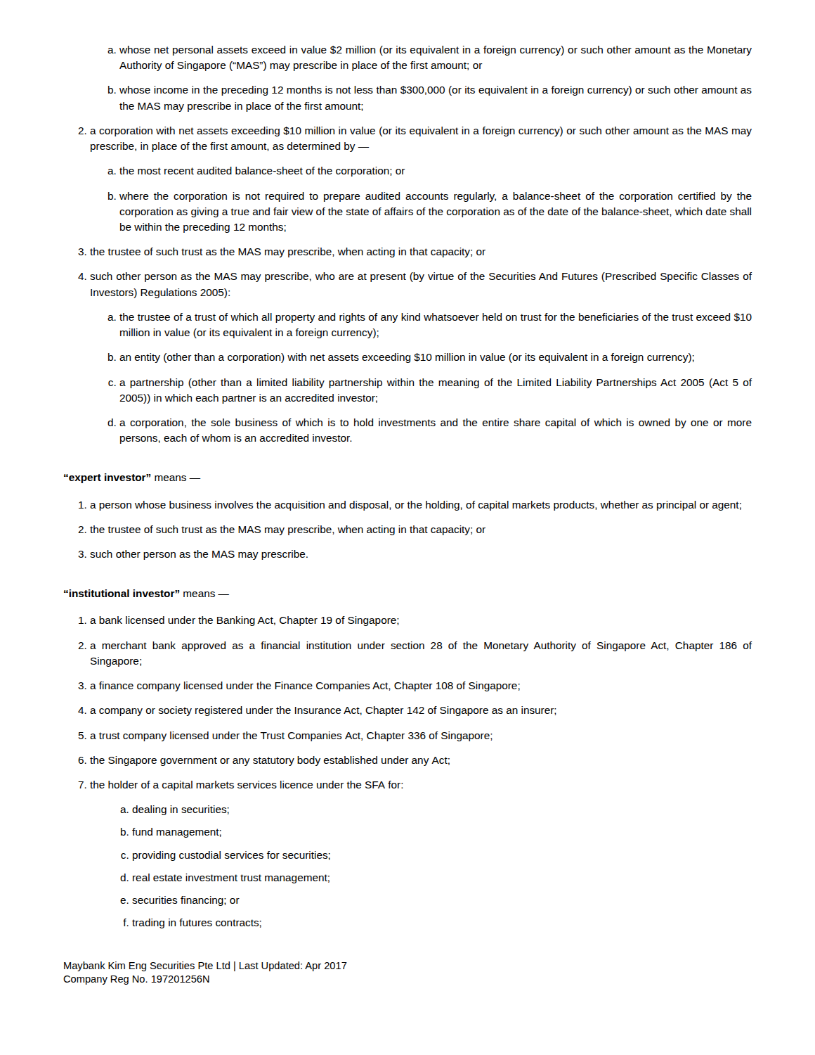whose net personal assets exceed in value $2 million (or its equivalent in a foreign currency) or such other amount as the Monetary Authority of Singapore (“MAS”) may prescribe in place of the first amount; or
whose income in the preceding 12 months is not less than $300,000 (or its equivalent in a foreign currency) or such other amount as the MAS may prescribe in place of the first amount;
a corporation with net assets exceeding $10 million in value (or its equivalent in a foreign currency) or such other amount as the MAS may prescribe, in place of the first amount, as determined by —
the most recent audited balance-sheet of the corporation; or
where the corporation is not required to prepare audited accounts regularly, a balance-sheet of the corporation certified by the corporation as giving a true and fair view of the state of affairs of the corporation as of the date of the balance-sheet, which date shall be within the preceding 12 months;
the trustee of such trust as the MAS may prescribe, when acting in that capacity; or
such other person as the MAS may prescribe, who are at present (by virtue of the Securities And Futures (Prescribed Specific Classes of Investors) Regulations 2005):
the trustee of a trust of which all property and rights of any kind whatsoever held on trust for the beneficiaries of the trust exceed $10 million in value (or its equivalent in a foreign currency);
an entity (other than a corporation) with net assets exceeding $10 million in value (or its equivalent in a foreign currency);
a partnership (other than a limited liability partnership within the meaning of the Limited Liability Partnerships Act 2005 (Act 5 of 2005)) in which each partner is an accredited investor;
a corporation, the sole business of which is to hold investments and the entire share capital of which is owned by one or more persons, each of whom is an accredited investor.
“expert investor” means —
a person whose business involves the acquisition and disposal, or the holding, of capital markets products, whether as principal or agent;
the trustee of such trust as the MAS may prescribe, when acting in that capacity; or
such other person as the MAS may prescribe.
“institutional investor” means —
a bank licensed under the Banking Act, Chapter 19 of Singapore;
a merchant bank approved as a financial institution under section 28 of the Monetary Authority of Singapore Act, Chapter 186 of Singapore;
a finance company licensed under the Finance Companies Act, Chapter 108 of Singapore;
a company or society registered under the Insurance Act, Chapter 142 of Singapore as an insurer;
a trust company licensed under the Trust Companies Act, Chapter 336 of Singapore;
the Singapore government or any statutory body established under any Act;
the holder of a capital markets services licence under the SFA for:
dealing in securities;
fund management;
providing custodial services for securities;
real estate investment trust management;
securities financing; or
trading in futures contracts;
Maybank Kim Eng Securities Pte Ltd | Last Updated: Apr 2017
Company Reg No. 197201256N